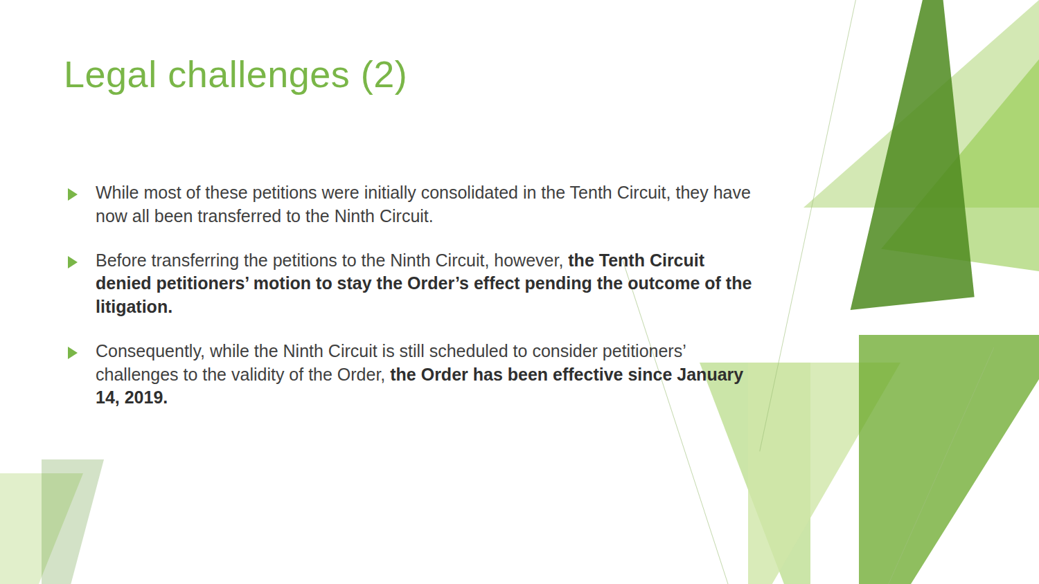Legal challenges (2)
While most of these petitions were initially consolidated in the Tenth Circuit, they have now all been transferred to the Ninth Circuit.
Before transferring the petitions to the Ninth Circuit, however, the Tenth Circuit denied petitioners’ motion to stay the Order’s effect pending the outcome of the litigation.
Consequently, while the Ninth Circuit is still scheduled to consider petitioners’ challenges to the validity of the Order, the Order has been effective since January 14, 2019.